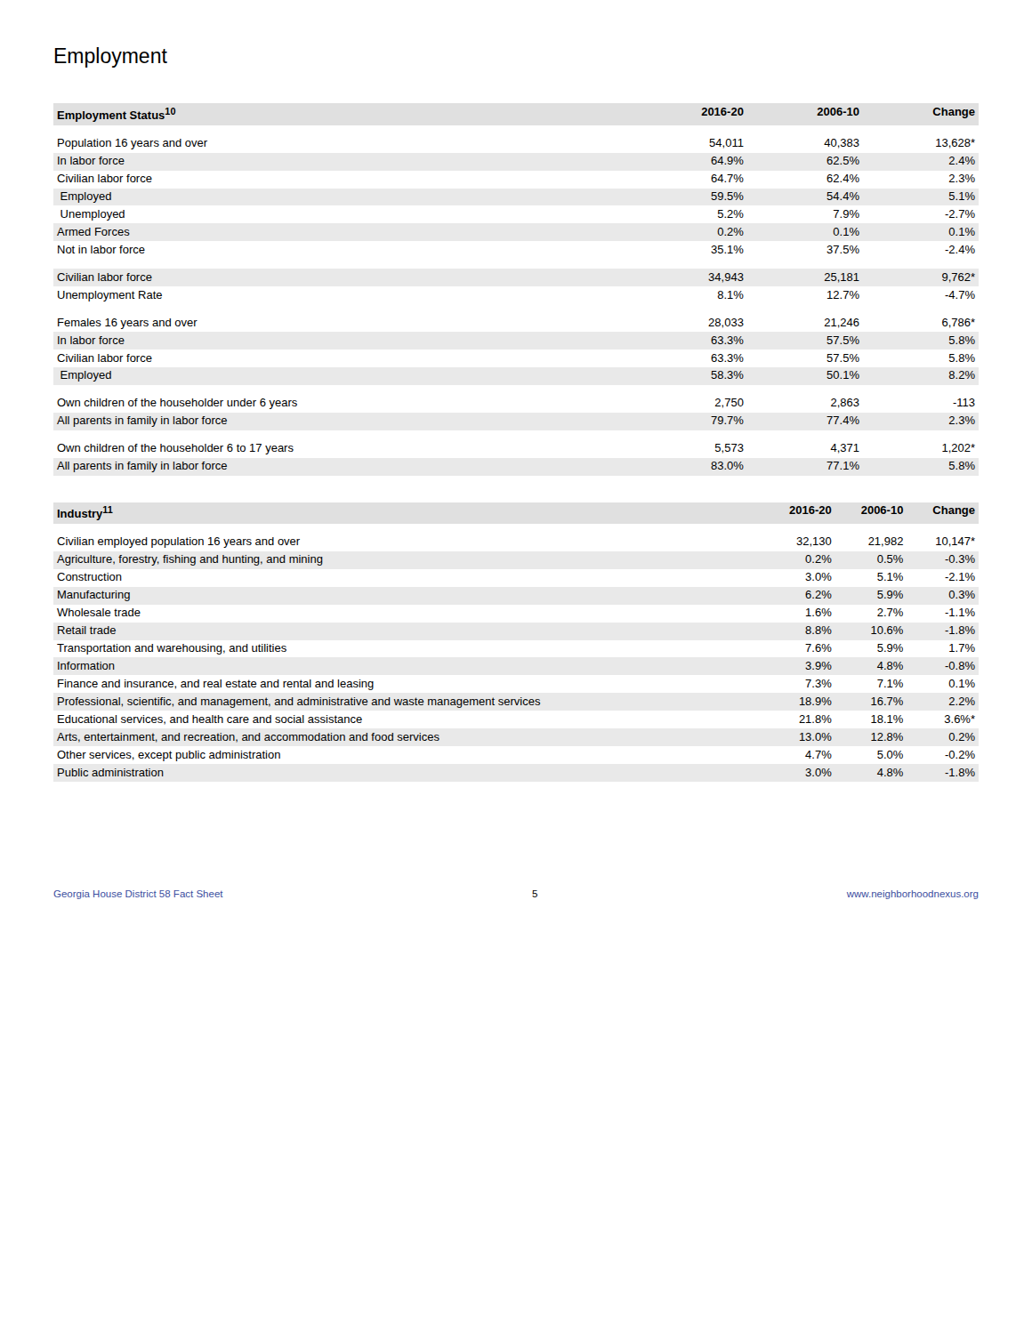Employment
| Employment Status 10 | 2016-20 | 2006-10 | Change |
| --- | --- | --- | --- |
| Population 16 years and over | 54,011 | 40,383 | 13,628* |
| In labor force | 64.9% | 62.5% | 2.4% |
| Civilian labor force | 64.7% | 62.4% | 2.3% |
| Employed | 59.5% | 54.4% | 5.1% |
| Unemployed | 5.2% | 7.9% | -2.7% |
| Armed Forces | 0.2% | 0.1% | 0.1% |
| Not in labor force | 35.1% | 37.5% | -2.4% |
| Civilian labor force | 34,943 | 25,181 | 9,762* |
| Unemployment Rate | 8.1% | 12.7% | -4.7% |
| Females 16 years and over | 28,033 | 21,246 | 6,786* |
| In labor force | 63.3% | 57.5% | 5.8% |
| Civilian labor force | 63.3% | 57.5% | 5.8% |
| Employed | 58.3% | 50.1% | 8.2% |
| Own children of the householder under 6 years | 2,750 | 2,863 | -113 |
| All parents in family in labor force | 79.7% | 77.4% | 2.3% |
| Own children of the householder 6 to 17 years | 5,573 | 4,371 | 1,202* |
| All parents in family in labor force | 83.0% | 77.1% | 5.8% |
| Industry 11 | 2016-20 | 2006-10 | Change |
| --- | --- | --- | --- |
| Civilian employed population 16 years and over | 32,130 | 21,982 | 10,147* |
| Agriculture, forestry, fishing and hunting, and mining | 0.2% | 0.5% | -0.3% |
| Construction | 3.0% | 5.1% | -2.1% |
| Manufacturing | 6.2% | 5.9% | 0.3% |
| Wholesale trade | 1.6% | 2.7% | -1.1% |
| Retail trade | 8.8% | 10.6% | -1.8% |
| Transportation and warehousing, and utilities | 7.6% | 5.9% | 1.7% |
| Information | 3.9% | 4.8% | -0.8% |
| Finance and insurance, and real estate and rental and leasing | 7.3% | 7.1% | 0.1% |
| Professional, scientific, and management, and administrative and waste management services | 18.9% | 16.7% | 2.2% |
| Educational services, and health care and social assistance | 21.8% | 18.1% | 3.6%* |
| Arts, entertainment, and recreation, and accommodation and food services | 13.0% | 12.8% | 0.2% |
| Other services, except public administration | 4.7% | 5.0% | -0.2% |
| Public administration | 3.0% | 4.8% | -1.8% |
Georgia House District 58 Fact Sheet
5
www.neighborhoodnexus.org